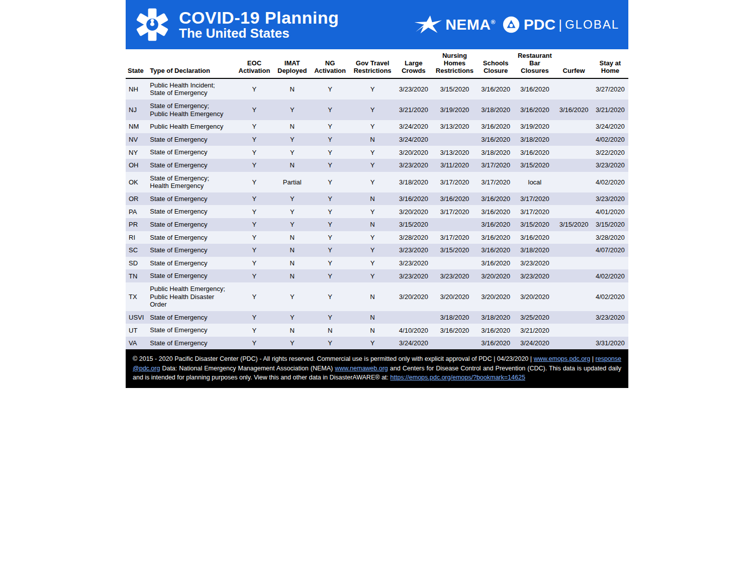COVID-19 Planning
The United States
NEMA® PDC | GLOBAL
| State | Type of Declaration | EOC Activation | IMAT Deployed | NG Activation | Gov Travel Restrictions | Large Crowds | Nursing Homes Restrictions | Schools Closure | Restaurant Bar Closures | Curfew | Stay at Home |
| --- | --- | --- | --- | --- | --- | --- | --- | --- | --- | --- | --- |
| NH | Public Health Incident; State of Emergency | Y | N | Y | Y | 3/23/2020 | 3/15/2020 | 3/16/2020 | 3/16/2020 | | 3/27/2020 |
| NJ | State of Emergency; Public Health Emergency | Y | Y | Y | Y | 3/21/2020 | 3/19/2020 | 3/18/2020 | 3/16/2020 | 3/16/2020 | 3/21/2020 |
| NM | Public Health Emergency | Y | N | Y | Y | 3/24/2020 | 3/13/2020 | 3/16/2020 | 3/19/2020 | | 3/24/2020 |
| NV | State of Emergency | Y | Y | Y | N | 3/24/2020 | | 3/16/2020 | 3/18/2020 | | 4/02/2020 |
| NY | State of Emergency | Y | Y | Y | Y | 3/20/2020 | 3/13/2020 | 3/18/2020 | 3/16/2020 | | 3/22/2020 |
| OH | State of Emergency | Y | N | Y | Y | 3/23/2020 | 3/11/2020 | 3/17/2020 | 3/15/2020 | | 3/23/2020 |
| OK | State of Emergency; Health Emergency | Y | Partial | Y | Y | 3/18/2020 | 3/17/2020 | 3/17/2020 | local | | 4/02/2020 |
| OR | State of Emergency | Y | Y | Y | N | 3/16/2020 | 3/16/2020 | 3/16/2020 | 3/17/2020 | | 3/23/2020 |
| PA | State of Emergency | Y | Y | Y | Y | 3/20/2020 | 3/17/2020 | 3/16/2020 | 3/17/2020 | | 4/01/2020 |
| PR | State of Emergency | Y | Y | Y | N | 3/15/2020 | | 3/16/2020 | 3/15/2020 | 3/15/2020 | 3/15/2020 |
| RI | State of Emergency | Y | N | Y | Y | 3/28/2020 | 3/17/2020 | 3/16/2020 | 3/16/2020 | | 3/28/2020 |
| SC | State of Emergency | Y | N | Y | Y | 3/23/2020 | 3/15/2020 | 3/16/2020 | 3/18/2020 | | 4/07/2020 |
| SD | State of Emergency | Y | N | Y | Y | 3/23/2020 | | 3/16/2020 | 3/23/2020 | | |
| TN | State of Emergency | Y | N | Y | Y | 3/23/2020 | 3/23/2020 | 3/20/2020 | 3/23/2020 | | 4/02/2020 |
| TX | Public Health Emergency; Public Health Disaster Order | Y | Y | Y | N | 3/20/2020 | 3/20/2020 | 3/20/2020 | 3/20/2020 | | 4/02/2020 |
| USVI | State of Emergency | Y | Y | Y | N | | 3/18/2020 | 3/18/2020 | 3/25/2020 | | 3/23/2020 |
| UT | State of Emergency | Y | N | N | N | 4/10/2020 | 3/16/2020 | 3/16/2020 | 3/21/2020 | | |
| VA | State of Emergency | Y | Y | Y | Y | 3/24/2020 | | 3/16/2020 | 3/24/2020 | | 3/31/2020 |
© 2015 - 2020 Pacific Disaster Center (PDC) - All rights reserved. Commercial use is permitted only with explicit approval of PDC | 04/23/2020 | www.emops.pdc.org | response@pdc.org Data: National Emergency Management Association (NEMA) www.nemaweb.org and Centers for Disease Control and Prevention (CDC). This data is updated daily and is intended for planning purposes only. View this and other data in DisasterAWARE® at: https://emops.pdc.org/emops/?bookmark=14625